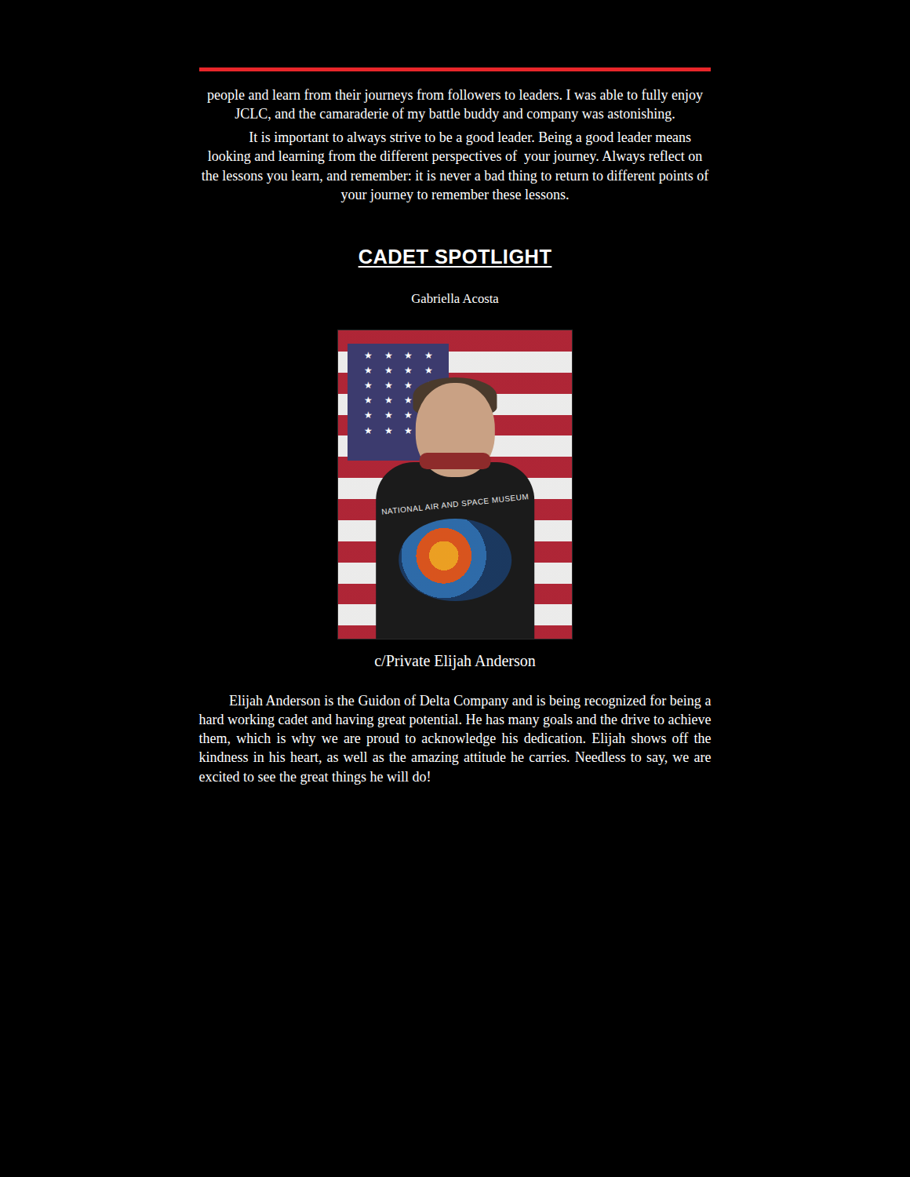people and learn from their journeys from followers to leaders. I was able to fully enjoy JCLC, and the camaraderie of my battle buddy and company was astonishing.
It is important to always strive to be a good leader. Being a good leader means looking and learning from the different perspectives of your journey. Always reflect on the lessons you learn, and remember: it is never a bad thing to return to different points of your journey to remember these lessons.
CADET SPOTLIGHT
Gabriella Acosta
★ ★ ★ ★
★ ★ ★ ★
★ ★ ★ ★
★ ★ ★ ★
★ ★ ★ ★
★ ★ ★ ★
NATIONAL AIR AND SPACE MUSEUM
c/Private Elijah Anderson
Elijah Anderson is the Guidon of Delta Company and is being recognized for being a hard working cadet and having great potential. He has many goals and the drive to achieve them, which is why we are proud to acknowledge his dedication. Elijah shows off the kindness in his heart, as well as the amazing attitude he carries. Needless to say, we are excited to see the great things he will do!